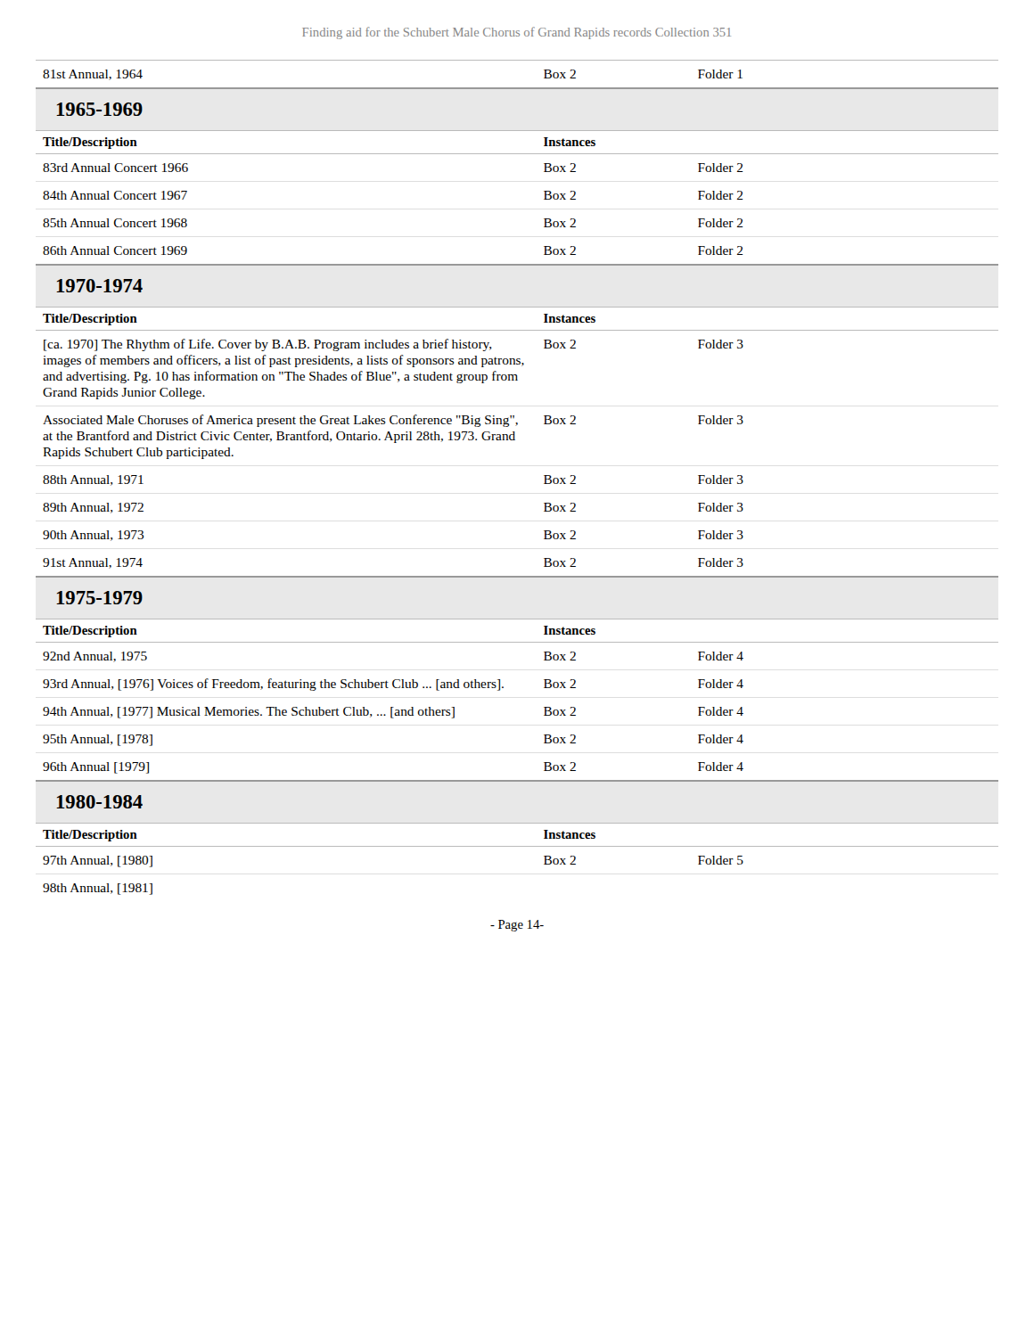Finding aid for the Schubert Male Chorus of Grand Rapids records Collection 351
| 81st Annual, 1964 | Box 2 | Folder 1 | |
| 1965-1969 | |
| Title/Description | Instances | | |
| 83rd Annual Concert 1966 | Box 2 | Folder 2 | |
| 84th Annual Concert 1967 | Box 2 | Folder 2 | |
| 85th Annual Concert 1968 | Box 2 | Folder 2 | |
| 86th Annual Concert 1969 | Box 2 | Folder 2 | |
| 1970-1974 | |
| Title/Description | Instances | | |
| [ca. 1970] The Rhythm of Life. Cover by B.A.B. Program includes a brief history, images of members and officers, a list of past presidents, a lists of sponsors and patrons, and advertising. Pg. 10 has information on "The Shades of Blue", a student group from Grand Rapids Junior College. | Box 2 | Folder 3 | |
| Associated Male Choruses of America present the Great Lakes Conference "Big Sing", at the Brantford and District Civic Center, Brantford, Ontario. April 28th, 1973. Grand Rapids Schubert Club participated. | Box 2 | Folder 3 | |
| 88th Annual, 1971 | Box 2 | Folder 3 | |
| 89th Annual, 1972 | Box 2 | Folder 3 | |
| 90th Annual, 1973 | Box 2 | Folder 3 | |
| 91st Annual, 1974 | Box 2 | Folder 3 | |
| 1975-1979 | |
| Title/Description | Instances | | |
| 92nd Annual, 1975 | Box 2 | Folder 4 | |
| 93rd Annual, [1976] Voices of Freedom, featuring the Schubert Club ... [and others]. | Box 2 | Folder 4 | |
| 94th Annual, [1977] Musical Memories. The Schubert Club, ... [and others] | Box 2 | Folder 4 | |
| 95th Annual, [1978] | Box 2 | Folder 4 | |
| 96th Annual [1979] | Box 2 | Folder 4 | |
| 1980-1984 | |
| Title/Description | Instances | | |
| 97th Annual, [1980] | Box 2 | Folder 5 | |
| 98th Annual, [1981] | | | |
- Page 14-